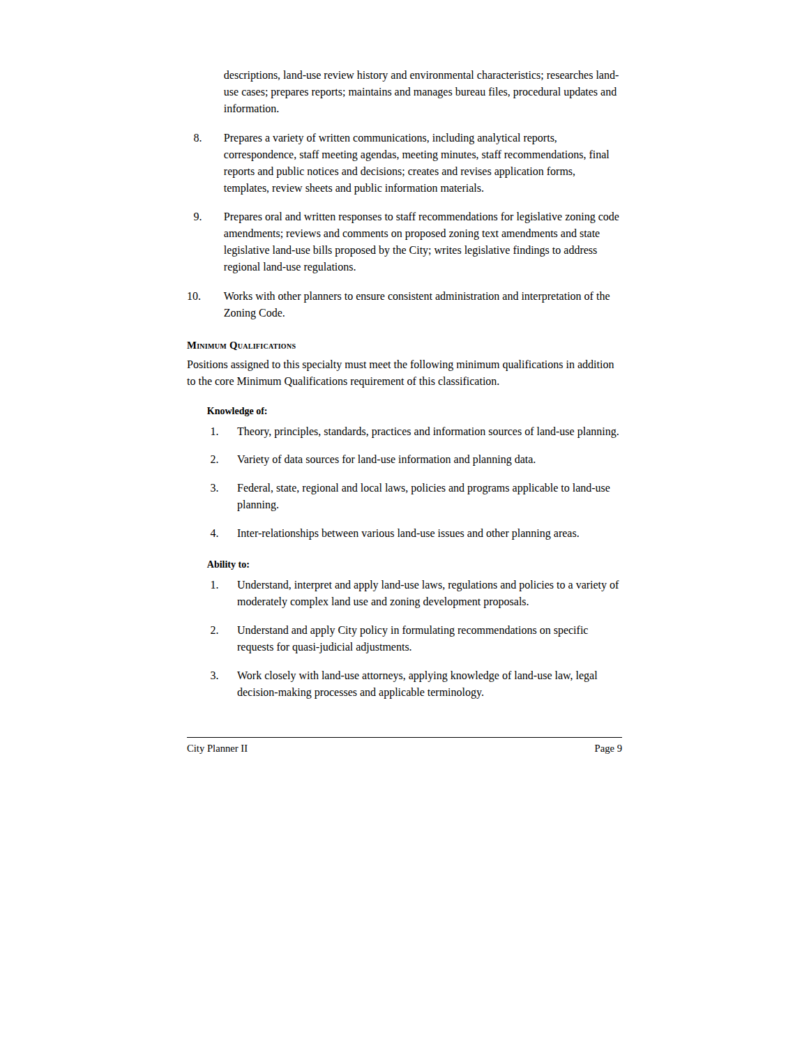descriptions, land-use review history and environmental characteristics; researches land-use cases; prepares reports; maintains and manages bureau files, procedural updates and information.
8. Prepares a variety of written communications, including analytical reports, correspondence, staff meeting agendas, meeting minutes, staff recommendations, final reports and public notices and decisions; creates and revises application forms, templates, review sheets and public information materials.
9. Prepares oral and written responses to staff recommendations for legislative zoning code amendments; reviews and comments on proposed zoning text amendments and state legislative land-use bills proposed by the City; writes legislative findings to address regional land-use regulations.
10. Works with other planners to ensure consistent administration and interpretation of the Zoning Code.
Minimum Qualifications
Positions assigned to this specialty must meet the following minimum qualifications in addition to the core Minimum Qualifications requirement of this classification.
Knowledge of:
1. Theory, principles, standards, practices and information sources of land-use planning.
2. Variety of data sources for land-use information and planning data.
3. Federal, state, regional and local laws, policies and programs applicable to land-use planning.
4. Inter-relationships between various land-use issues and other planning areas.
Ability to:
1. Understand, interpret and apply land-use laws, regulations and policies to a variety of moderately complex land use and zoning development proposals.
2. Understand and apply City policy in formulating recommendations on specific requests for quasi-judicial adjustments.
3. Work closely with land-use attorneys, applying knowledge of land-use law, legal decision-making processes and applicable terminology.
City Planner II Page 9